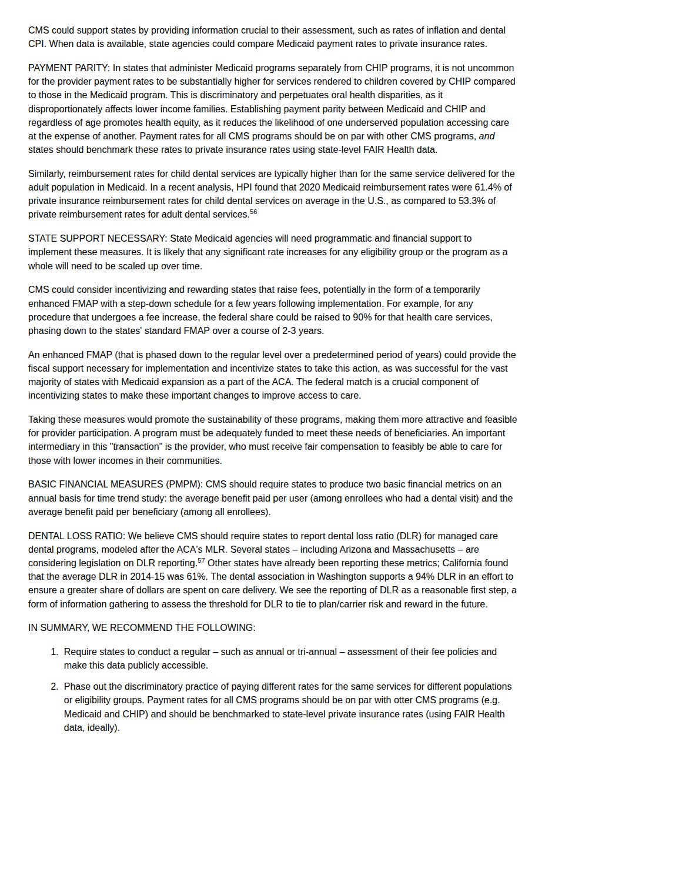CMS could support states by providing information crucial to their assessment, such as rates of inflation and dental CPI. When data is available, state agencies could compare Medicaid payment rates to private insurance rates.
PAYMENT PARITY: In states that administer Medicaid programs separately from CHIP programs, it is not uncommon for the provider payment rates to be substantially higher for services rendered to children covered by CHIP compared to those in the Medicaid program. This is discriminatory and perpetuates oral health disparities, as it disproportionately affects lower income families. Establishing payment parity between Medicaid and CHIP and regardless of age promotes health equity, as it reduces the likelihood of one underserved population accessing care at the expense of another. Payment rates for all CMS programs should be on par with other CMS programs, and states should benchmark these rates to private insurance rates using state-level FAIR Health data.
Similarly, reimbursement rates for child dental services are typically higher than for the same service delivered for the adult population in Medicaid. In a recent analysis, HPI found that 2020 Medicaid reimbursement rates were 61.4% of private insurance reimbursement rates for child dental services on average in the U.S., as compared to 53.3% of private reimbursement rates for adult dental services.56
STATE SUPPORT NECESSARY: State Medicaid agencies will need programmatic and financial support to implement these measures. It is likely that any significant rate increases for any eligibility group or the program as a whole will need to be scaled up over time.
CMS could consider incentivizing and rewarding states that raise fees, potentially in the form of a temporarily enhanced FMAP with a step-down schedule for a few years following implementation. For example, for any procedure that undergoes a fee increase, the federal share could be raised to 90% for that health care services, phasing down to the states' standard FMAP over a course of 2-3 years.
An enhanced FMAP (that is phased down to the regular level over a predetermined period of years) could provide the fiscal support necessary for implementation and incentivize states to take this action, as was successful for the vast majority of states with Medicaid expansion as a part of the ACA. The federal match is a crucial component of incentivizing states to make these important changes to improve access to care.
Taking these measures would promote the sustainability of these programs, making them more attractive and feasible for provider participation. A program must be adequately funded to meet these needs of beneficiaries. An important intermediary in this "transaction" is the provider, who must receive fair compensation to feasibly be able to care for those with lower incomes in their communities.
BASIC FINANCIAL MEASURES (PMPM): CMS should require states to produce two basic financial metrics on an annual basis for time trend study: the average benefit paid per user (among enrollees who had a dental visit) and the average benefit paid per beneficiary (among all enrollees).
DENTAL LOSS RATIO: We believe CMS should require states to report dental loss ratio (DLR) for managed care dental programs, modeled after the ACA's MLR. Several states – including Arizona and Massachusetts – are considering legislation on DLR reporting.57 Other states have already been reporting these metrics; California found that the average DLR in 2014-15 was 61%. The dental association in Washington supports a 94% DLR in an effort to ensure a greater share of dollars are spent on care delivery. We see the reporting of DLR as a reasonable first step, a form of information gathering to assess the threshold for DLR to tie to plan/carrier risk and reward in the future.
IN SUMMARY, WE RECOMMEND THE FOLLOWING:
Require states to conduct a regular – such as annual or tri-annual – assessment of their fee policies and make this data publicly accessible.
Phase out the discriminatory practice of paying different rates for the same services for different populations or eligibility groups. Payment rates for all CMS programs should be on par with otter CMS programs (e.g. Medicaid and CHIP) and should be benchmarked to state-level private insurance rates (using FAIR Health data, ideally).